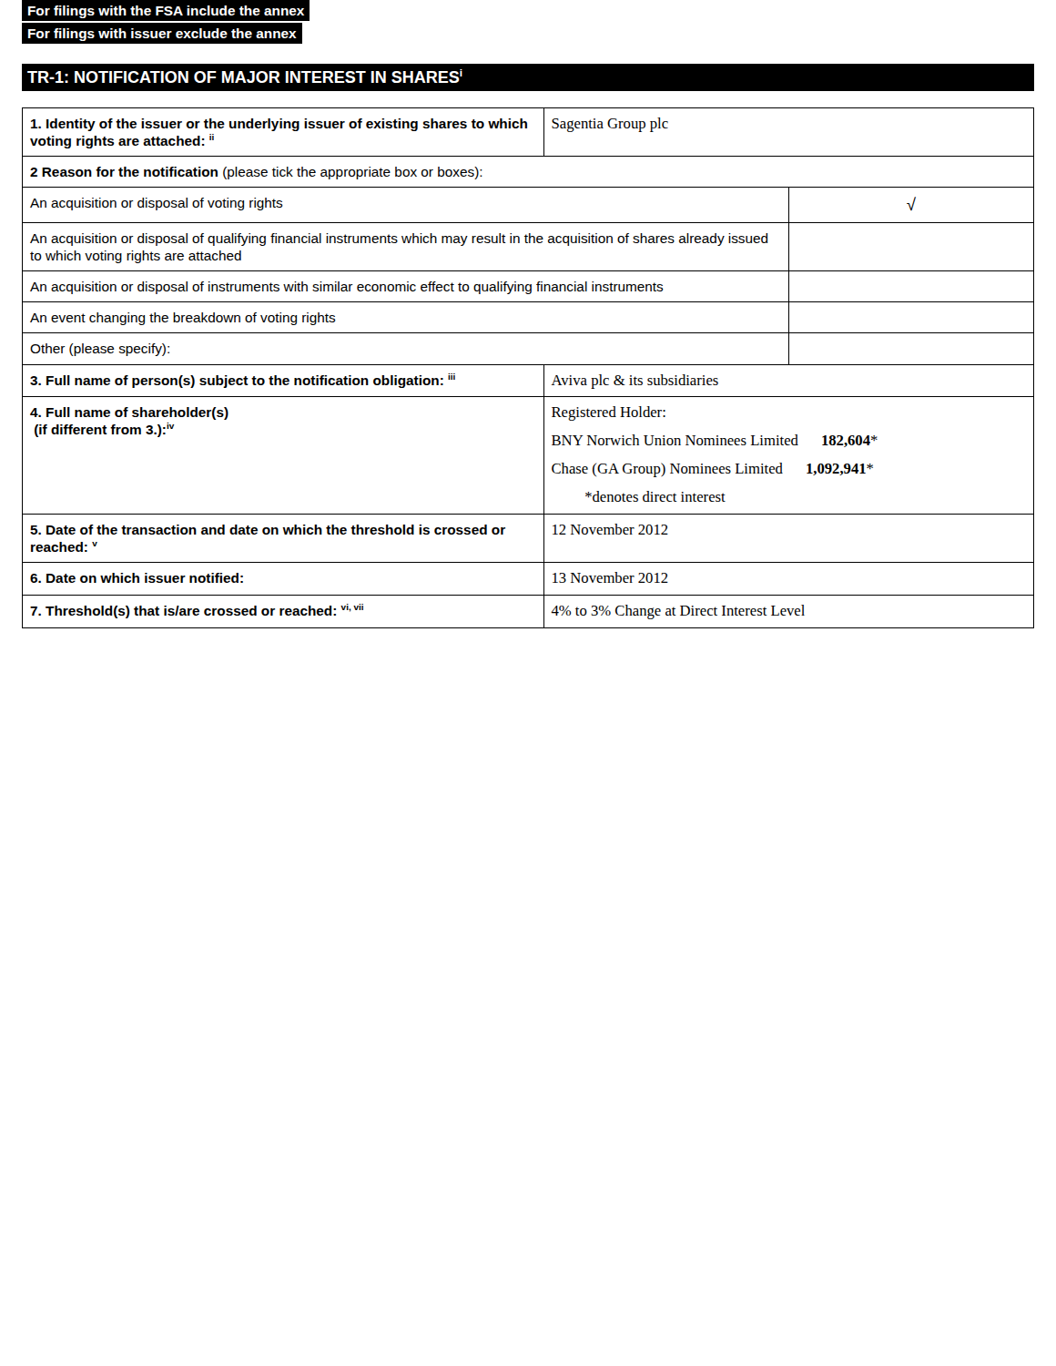For filings with the FSA include the annex
For filings with issuer exclude the annex
TR-1: NOTIFICATION OF MAJOR INTEREST IN SHARESi
| 1. Identity of the issuer or the underlying issuer of existing shares to which voting rights are attached: ii | Sagentia Group plc |
| 2 Reason for the notification (please tick the appropriate box or boxes): |
| An acquisition or disposal of voting rights | √ |
| An acquisition or disposal of qualifying financial instruments which may result in the acquisition of shares already issued to which voting rights are attached | |
| An acquisition or disposal of instruments with similar economic effect to qualifying financial instruments | |
| An event changing the breakdown of voting rights | |
| Other (please specify): | |
| 3. Full name of person(s) subject to the notification obligation: iii | Aviva plc & its subsidiaries |
| 4. Full name of shareholder(s) (if different from 3.): iv | Registered Holder: BNY Norwich Union Nominees Limited 182,604 * Chase (GA Group) Nominees Limited 1,092,941 * *denotes direct interest |
| 5. Date of the transaction and date on which the threshold is crossed or reached: v | 12 November 2012 |
| 6. Date on which issuer notified: | 13 November 2012 |
| 7. Threshold(s) that is/are crossed or reached: vi, vii | 4% to 3% Change at Direct Interest Level |